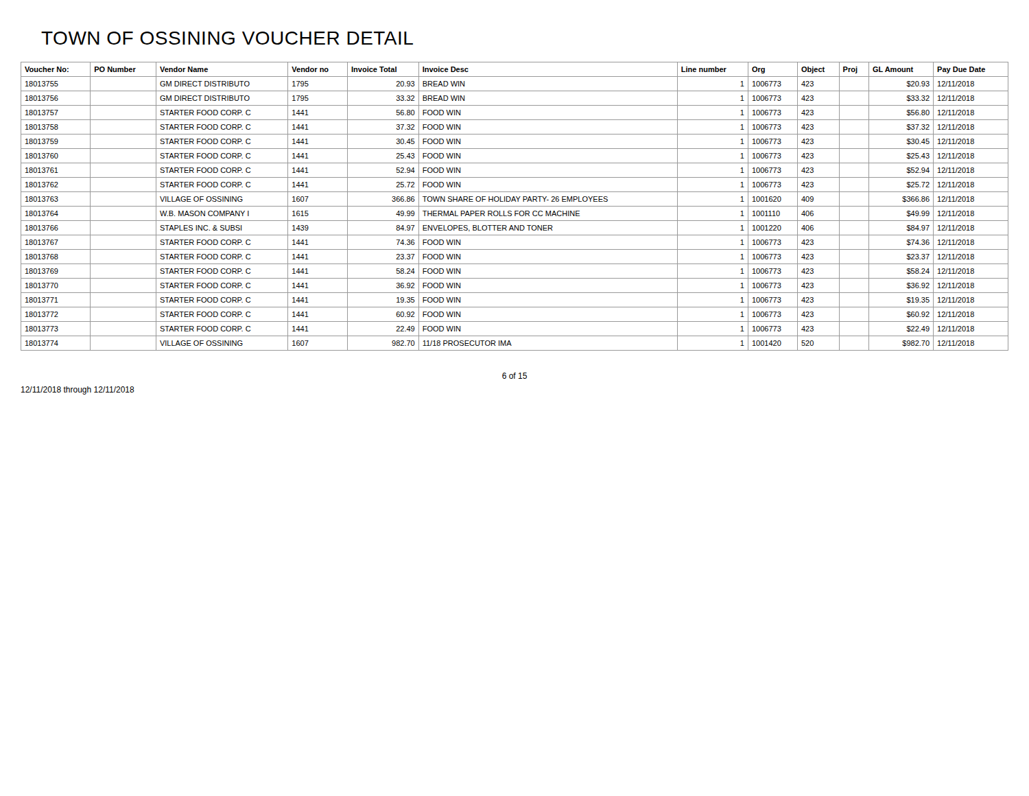TOWN OF OSSINING VOUCHER DETAIL
| Voucher No: | PO Number | Vendor Name | Vendor no | Invoice Total | Invoice Desc | Line number | Org | Object | Proj | GL Amount | Pay Due Date |
| --- | --- | --- | --- | --- | --- | --- | --- | --- | --- | --- | --- |
| 18013755 | | GM DIRECT DISTRIBUTO | 1795 | 20.93 | BREAD WIN | 1 | 1006773 | 423 | | $20.93 | 12/11/2018 |
| 18013756 | | GM DIRECT DISTRIBUTO | 1795 | 33.32 | BREAD WIN | 1 | 1006773 | 423 | | $33.32 | 12/11/2018 |
| 18013757 | | STARTER FOOD CORP. C | 1441 | 56.80 | FOOD WIN | 1 | 1006773 | 423 | | $56.80 | 12/11/2018 |
| 18013758 | | STARTER FOOD CORP. C | 1441 | 37.32 | FOOD WIN | 1 | 1006773 | 423 | | $37.32 | 12/11/2018 |
| 18013759 | | STARTER FOOD CORP. C | 1441 | 30.45 | FOOD WIN | 1 | 1006773 | 423 | | $30.45 | 12/11/2018 |
| 18013760 | | STARTER FOOD CORP. C | 1441 | 25.43 | FOOD WIN | 1 | 1006773 | 423 | | $25.43 | 12/11/2018 |
| 18013761 | | STARTER FOOD CORP. C | 1441 | 52.94 | FOOD WIN | 1 | 1006773 | 423 | | $52.94 | 12/11/2018 |
| 18013762 | | STARTER FOOD CORP. C | 1441 | 25.72 | FOOD WIN | 1 | 1006773 | 423 | | $25.72 | 12/11/2018 |
| 18013763 | | VILLAGE OF OSSINING | 1607 | 366.86 | TOWN SHARE OF HOLIDAY PARTY- 26 EMPLOYEES | 1 | 1001620 | 409 | | $366.86 | 12/11/2018 |
| 18013764 | | W.B. MASON COMPANY I | 1615 | 49.99 | THERMAL PAPER ROLLS FOR CC MACHINE | 1 | 1001110 | 406 | | $49.99 | 12/11/2018 |
| 18013766 | | STAPLES INC. & SUBSI | 1439 | 84.97 | ENVELOPES, BLOTTER AND TONER | 1 | 1001220 | 406 | | $84.97 | 12/11/2018 |
| 18013767 | | STARTER FOOD CORP. C | 1441 | 74.36 | FOOD WIN | 1 | 1006773 | 423 | | $74.36 | 12/11/2018 |
| 18013768 | | STARTER FOOD CORP. C | 1441 | 23.37 | FOOD WIN | 1 | 1006773 | 423 | | $23.37 | 12/11/2018 |
| 18013769 | | STARTER FOOD CORP. C | 1441 | 58.24 | FOOD WIN | 1 | 1006773 | 423 | | $58.24 | 12/11/2018 |
| 18013770 | | STARTER FOOD CORP. C | 1441 | 36.92 | FOOD WIN | 1 | 1006773 | 423 | | $36.92 | 12/11/2018 |
| 18013771 | | STARTER FOOD CORP. C | 1441 | 19.35 | FOOD WIN | 1 | 1006773 | 423 | | $19.35 | 12/11/2018 |
| 18013772 | | STARTER FOOD CORP. C | 1441 | 60.92 | FOOD WIN | 1 | 1006773 | 423 | | $60.92 | 12/11/2018 |
| 18013773 | | STARTER FOOD CORP. C | 1441 | 22.49 | FOOD WIN | 1 | 1006773 | 423 | | $22.49 | 12/11/2018 |
| 18013774 | | VILLAGE OF OSSINING | 1607 | 982.70 | 11/18 PROSECUTOR IMA | 1 | 1001420 | 520 | | $982.70 | 12/11/2018 |
6 of 15
12/11/2018 through 12/11/2018